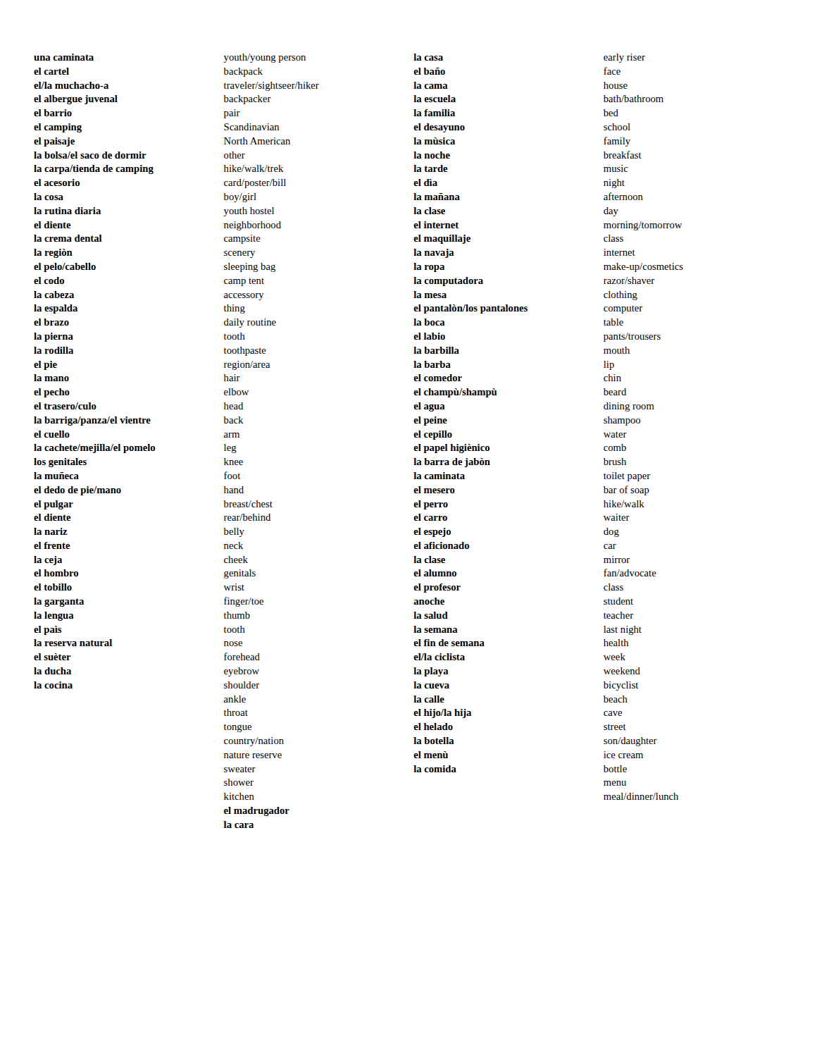una caminata
el cartel
el/la muchacho-a
el albergue juvenal
el barrio
el camping
el paisaje
la bolsa/el saco de dormir
la carpa/tienda de camping
el acesorio
la cosa
la rutina diaria
el diente
la crema dental
la regiòn
el pelo/cabello
el codo
la cabeza
la espalda
el brazo
la pierna
la rodilla
el pie
la mano
el pecho
el trasero/culo
la barriga/panza/el vientre
el cuello
la cachete/mejilla/el pomelo
los genitales
la muñeca
el dedo de pie/mano
el pulgar
el diente
la nariz
el frente
la ceja
el hombro
el tobillo
la garganta
la lengua
el paìs
la reserva natural
el suèter
la ducha
la cocina
youth/young person
backpack
traveler/sightseer/hiker
backpacker
pair
Scandinavian
North American
other
hike/walk/trek
card/poster/bill
boy/girl
youth hostel
neighborhood
campsite
scenery
sleeping bag
camp tent
accessory
thing
daily routine
tooth
toothpaste
region/area
hair
elbow
head
back
arm
leg
knee
foot
hand
breast/chest
rear/behind
belly
neck
cheek
genitals
wrist
finger/toe
thumb
tooth
nose
forehead
eyebrow
shoulder
ankle
throat
tongue
country/nation
nature reserve
sweater
shower
kitchen
el madrugador
la cara
la casa
el baño
la cama
la escuela
la familia
el desayuno
la mùsica
la noche
la tarde
el dìa
la mañana
la clase
el internet
el maquillaje
la navaja
la ropa
la computadora
la mesa
el pantalòn/los pantalones
la boca
el labio
la barbilla
la barba
el comedor
el champù/shampù
el agua
el peine
el cepillo
el papel higiènico
la barra de jabòn
la caminata
el mesero
el perro
el carro
el espejo
el aficionado
la clase
el alumno
el profesor
anoche
la salud
la semana
el fin de semana
el/la ciclista
la playa
la cueva
la calle
el hijo/la hija
el helado
la botella
el menù
la comida
early riser
face
house
bath/bathroom
bed
school
family
breakfast
music
night
afternoon
day
morning/tomorrow
class
internet
make-up/cosmetics
razor/shaver
clothing
computer
table
pants/trousers
mouth
lip
chin
beard
dining room
shampoo
water
comb
brush
toilet paper
bar of soap
hike/walk
waiter
dog
car
mirror
fan/advocate
class
student
teacher
last night
health
week
weekend
bicyclist
beach
cave
street
son/daughter
ice cream
bottle
menu
meal/dinner/lunch